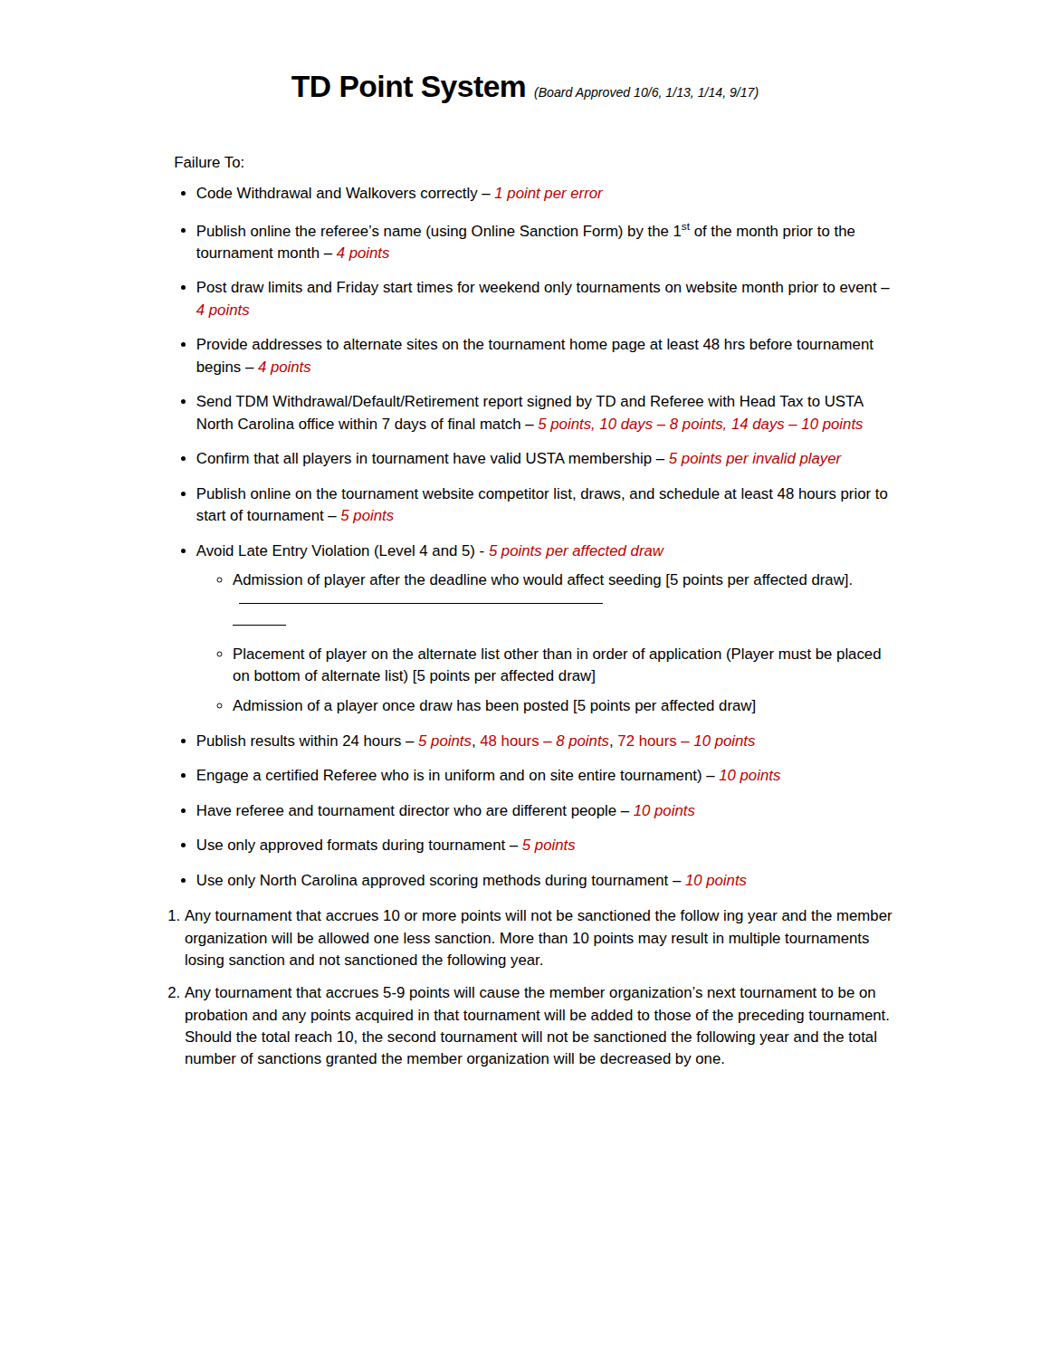TD Point System (Board Approved 10/6, 1/13, 1/14, 9/17)
Failure To:
Code Withdrawal and Walkovers correctly – 1 point per error
Publish online the referee’s name (using Online Sanction Form) by the 1st of the month prior to the tournament month – 4 points
Post draw limits and Friday start times for weekend only tournaments on website month prior to event – 4 points
Provide addresses to alternate sites on the tournament home page at least 48 hrs before tournament begins – 4 points
Send TDM Withdrawal/Default/Retirement report signed by TD and Referee with Head Tax to USTA North Carolina office within 7 days of final match – 5 points, 10 days – 8 points, 14 days – 10 points
Confirm that all players in tournament have valid USTA membership – 5 points per invalid player
Publish online on the tournament website competitor list, draws, and schedule at least 48 hours prior to start of tournament – 5 points
Avoid Late Entry Violation (Level 4 and 5) - 5 points per affected draw
Admission of player after the deadline who would affect seeding [5 points per affected draw].
Placement of player on the alternate list other than in order of application (Player must be placed on bottom of alternate list) [5 points per affected draw]
Admission of a player once draw has been posted [5 points per affected draw]
Publish results within 24 hours – 5 points, 48 hours – 8 points, 72 hours – 10 points
Engage a certified Referee who is in uniform and on site entire tournament) – 10 points
Have referee and tournament director who are different people – 10 points
Use only approved formats during tournament – 5 points
Use only North Carolina approved scoring methods during tournament – 10 points
Any tournament that accrues 10 or more points will not be sanctioned the follow ing year and the member organization will be allowed one less sanction. More than 10 points may result in multiple tournaments losing sanction and not sanctioned the following year.
Any tournament that accrues 5-9 points will cause the member organization’s next tournament to be on probation and any points acquired in that tournament will be added to those of the preceding tournament. Should the total reach 10, the second tournament will not be sanctioned the following year and the total number of sanctions granted the member organization will be decreased by one.